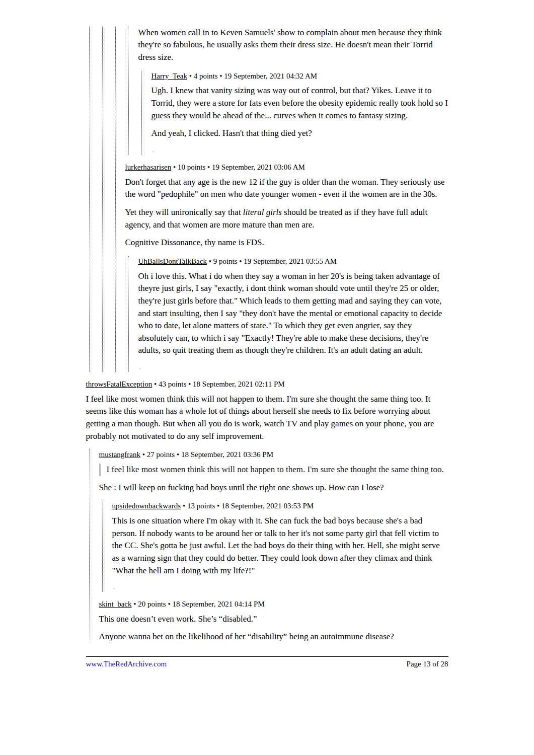When women call in to Keven Samuels' show to complain about men because they think they're so fabulous, he usually asks them their dress size. He doesn't mean their Torrid dress size.
Harry_Teak • 4 points • 19 September, 2021 04:32 AM
Ugh. I knew that vanity sizing was way out of control, but that? Yikes. Leave it to Torrid, they were a store for fats even before the obesity epidemic really took hold so I guess they would be ahead of the... curves when it comes to fantasy sizing.
And yeah, I clicked. Hasn't that thing died yet?
.
lurkerhasarisen • 10 points • 19 September, 2021 03:06 AM
Don't forget that any age is the new 12 if the guy is older than the woman. They seriously use the word "pedophile" on men who date younger women - even if the women are in the 30s.
Yet they will unironically say that literal girls should be treated as if they have full adult agency, and that women are more mature than men are.
Cognitive Dissonance, thy name is FDS.
UhBallsDontTalkBack • 9 points • 19 September, 2021 03:55 AM
Oh i love this. What i do when they say a woman in her 20's is being taken advantage of theyre just girls, I say "exactly, i dont think woman should vote until they're 25 or older, they're just girls before that." Which leads to them getting mad and saying they can vote, and start insulting, then I say "they don't have the mental or emotional capacity to decide who to date, let alone matters of state." To which they get even angrier, say they absolutely can, to which i say "Exactly! They're able to make these decisions, they're adults, so quit treating them as though they're children. It's an adult dating an adult.
.
throwsFatalException • 43 points • 18 September, 2021 02:11 PM
I feel like most women think this will not happen to them. I'm sure she thought the same thing too. It seems like this woman has a whole lot of things about herself she needs to fix before worrying about getting a man though. But when all you do is work, watch TV and play games on your phone, you are probably not motivated to do any self improvement.
mustangfrank • 27 points • 18 September, 2021 03:36 PM
I feel like most women think this will not happen to them. I'm sure she thought the same thing too.
She : I will keep on fucking bad boys until the right one shows up. How can I lose?
upsidedownbackwards • 13 points • 18 September, 2021 03:53 PM
This is one situation where I'm okay with it. She can fuck the bad boys because she's a bad person. If nobody wants to be around her or talk to her it's not some party girl that fell victim to the CC. She's gotta be just awful. Let the bad boys do their thing with her. Hell, she might serve as a warning sign that they could do better. They could look down after they climax and think "What the hell am I doing with my life?!"
.
skint_back • 20 points • 18 September, 2021 04:14 PM
This one doesn’t even work. She’s “disabled.”
Anyone wanna bet on the likelihood of her “disability” being an autoimmune disease?
www.TheRedArchive.com Page 13 of 28